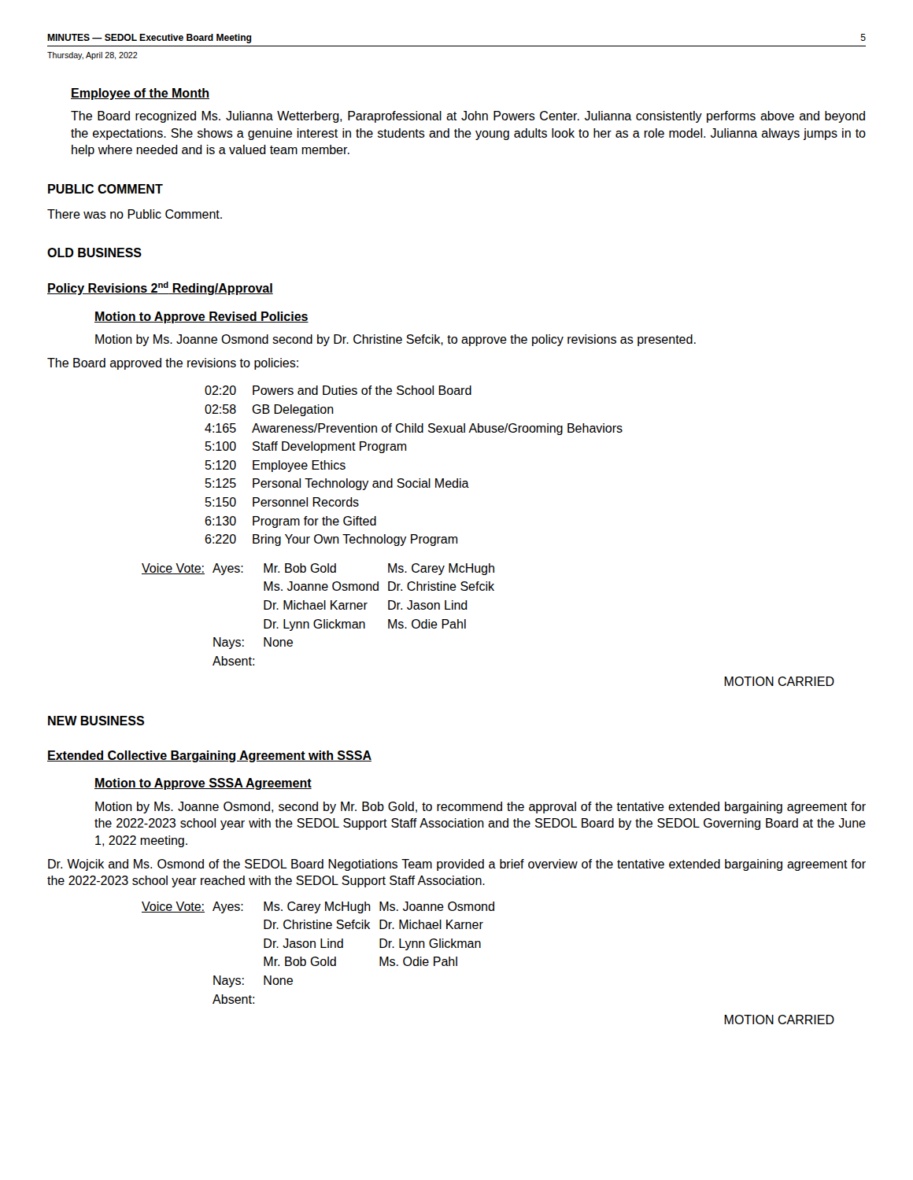MINUTES — SEDOL Executive Board Meeting 5
Thursday, April 28, 2022
Employee of the Month
The Board recognized Ms. Julianna Wetterberg, Paraprofessional at John Powers Center. Julianna consistently performs above and beyond the expectations. She shows a genuine interest in the students and the young adults look to her as a role model. Julianna always jumps in to help where needed and is a valued team member.
PUBLIC COMMENT
There was no Public Comment.
OLD BUSINESS
Policy Revisions 2nd Reding/Approval
Motion to Approve Revised Policies
Motion by Ms. Joanne Osmond second by Dr. Christine Sefcik, to approve the policy revisions as presented.
The Board approved the revisions to policies:
02:20 Powers and Duties of the School Board
02:58 GB Delegation
4:165 Awareness/Prevention of Child Sexual Abuse/Grooming Behaviors
5:100 Staff Development Program
5:120 Employee Ethics
5:125 Personal Technology and Social Media
5:150 Personnel Records
6:130 Program for the Gifted
6:220 Bring Your Own Technology Program
| Voice Vote: | Ayes: | Mr. Bob Gold | Ms. Carey McHugh |
| | | Ms. Joanne Osmond | Dr. Christine Sefcik |
| | | Dr. Michael Karner | Dr. Jason Lind |
| | | Dr. Lynn Glickman | Ms. Odie Pahl |
| | Nays: | None | |
| | Absent: | | |
MOTION CARRIED
NEW BUSINESS
Extended Collective Bargaining Agreement with SSSA
Motion to Approve SSSA Agreement
Motion by Ms. Joanne Osmond, second by Mr. Bob Gold, to recommend the approval of the tentative extended bargaining agreement for the 2022-2023 school year with the SEDOL Support Staff Association and the SEDOL Board by the SEDOL Governing Board at the June 1, 2022 meeting.
Dr. Wojcik and Ms. Osmond of the SEDOL Board Negotiations Team provided a brief overview of the tentative extended bargaining agreement for the 2022-2023 school year reached with the SEDOL Support Staff Association.
| Voice Vote: | Ayes: | Ms. Carey McHugh | Ms. Joanne Osmond |
| | | Dr. Christine Sefcik | Dr. Michael Karner |
| | | Dr. Jason Lind | Dr. Lynn Glickman |
| | | Mr. Bob Gold | Ms. Odie Pahl |
| | Nays: | None | |
| | Absent: | | |
MOTION CARRIED